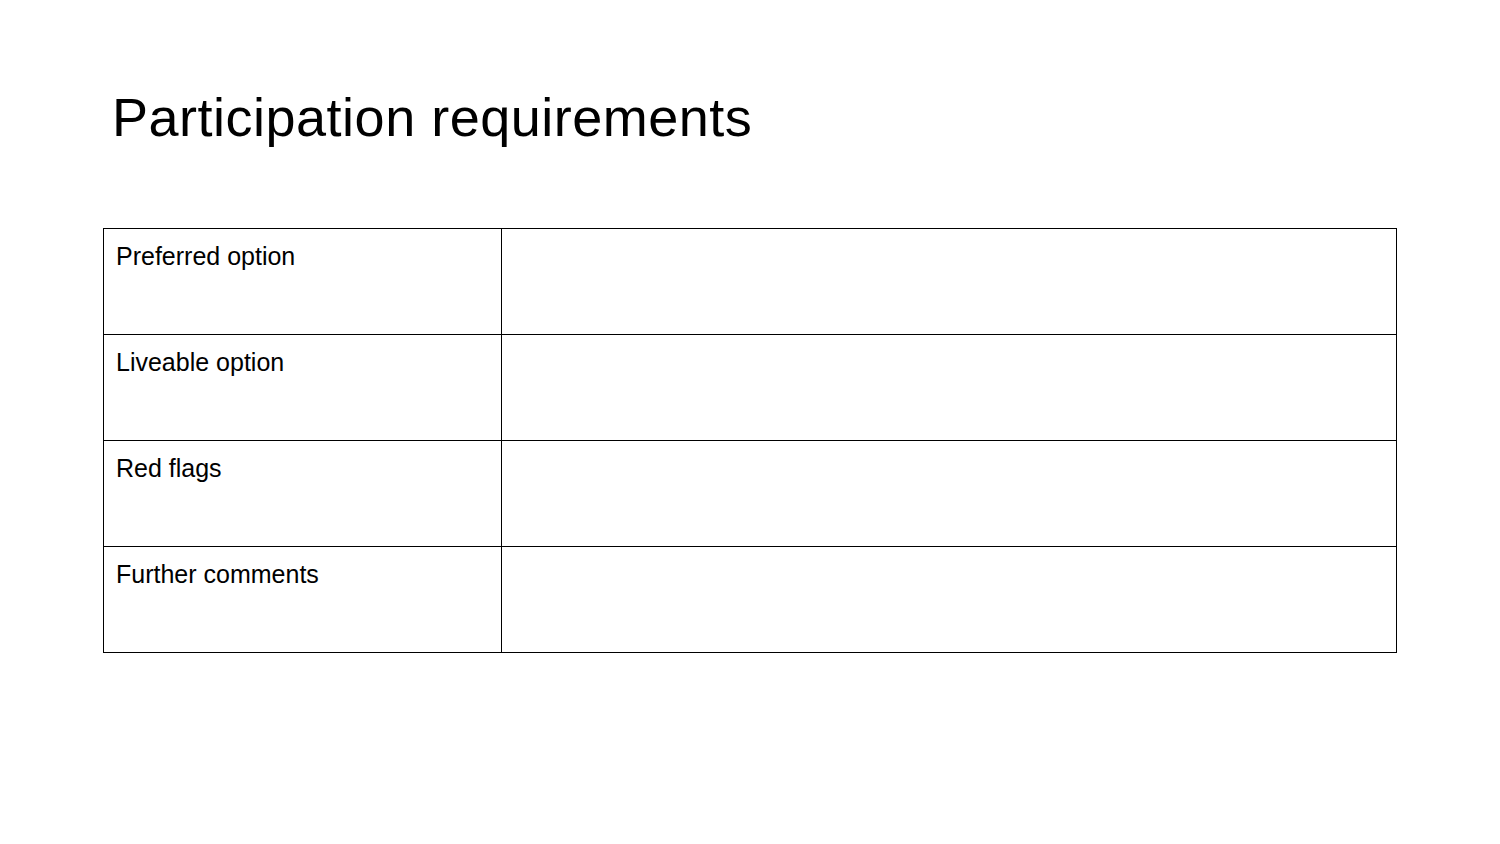Participation requirements
| Preferred option | |
| Liveable option | |
| Red flags | |
| Further comments | |